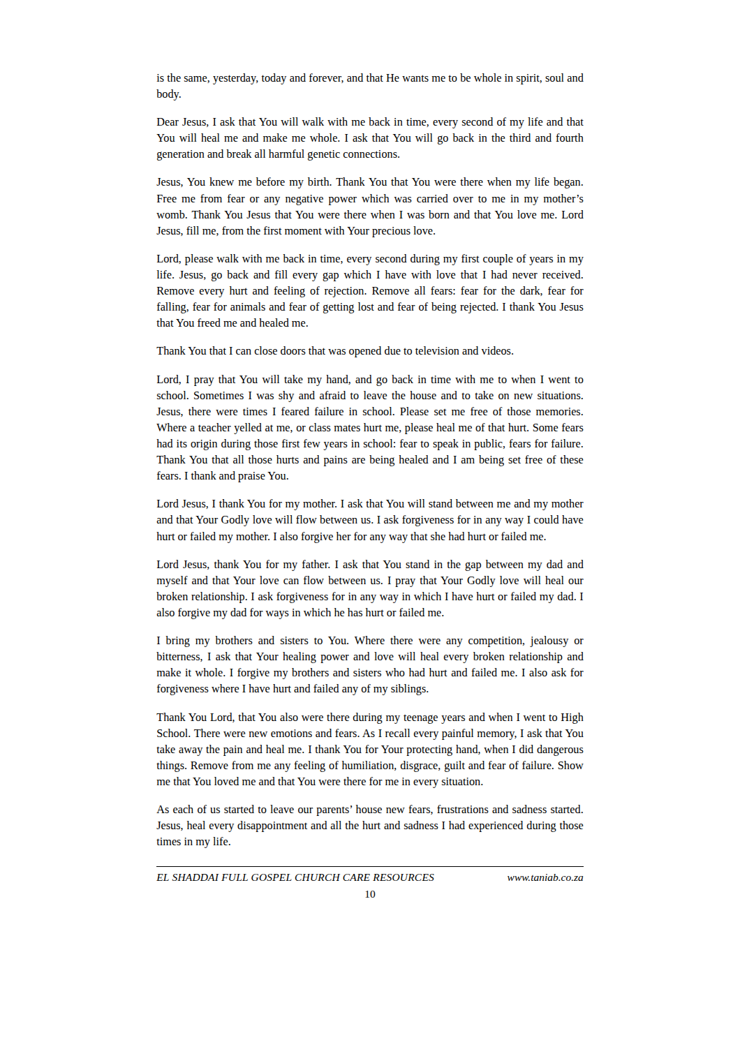is the same, yesterday, today and forever, and that He wants me to be whole in spirit, soul and body.
Dear Jesus, I ask that You will walk with me back in time, every second of my life and that You will heal me and make me whole. I ask that You will go back in the third and fourth generation and break all harmful genetic connections.
Jesus, You knew me before my birth. Thank You that You were there when my life began. Free me from fear or any negative power which was carried over to me in my mother’s womb. Thank You Jesus that You were there when I was born and that You love me. Lord Jesus, fill me, from the first moment with Your precious love.
Lord, please walk with me back in time, every second during my first couple of years in my life. Jesus, go back and fill every gap which I have with love that I had never received. Remove every hurt and feeling of rejection. Remove all fears: fear for the dark, fear for falling, fear for animals and fear of getting lost and fear of being rejected. I thank You Jesus that You freed me and healed me.
Thank You that I can close doors that was opened due to television and videos.
Lord, I pray that You will take my hand, and go back in time with me to when I went to school. Sometimes I was shy and afraid to leave the house and to take on new situations. Jesus, there were times I feared failure in school. Please set me free of those memories. Where a teacher yelled at me, or class mates hurt me, please heal me of that hurt. Some fears had its origin during those first few years in school: fear to speak in public, fears for failure. Thank You that all those hurts and pains are being healed and I am being set free of these fears. I thank and praise You.
Lord Jesus, I thank You for my mother. I ask that You will stand between me and my mother and that Your Godly love will flow between us. I ask forgiveness for in any way I could have hurt or failed my mother. I also forgive her for any way that she had hurt or failed me.
Lord Jesus, thank You for my father. I ask that You stand in the gap between my dad and myself and that Your love can flow between us. I pray that Your Godly love will heal our broken relationship. I ask forgiveness for in any way in which I have hurt or failed my dad. I also forgive my dad for ways in which he has hurt or failed me.
I bring my brothers and sisters to You. Where there were any competition, jealousy or bitterness, I ask that Your healing power and love will heal every broken relationship and make it whole. I forgive my brothers and sisters who had hurt and failed me. I also ask for forgiveness where I have hurt and failed any of my siblings.
Thank You Lord, that You also were there during my teenage years and when I went to High School. There were new emotions and fears. As I recall every painful memory, I ask that You take away the pain and heal me. I thank You for Your protecting hand, when I did dangerous things. Remove from me any feeling of humiliation, disgrace, guilt and fear of failure. Show me that You loved me and that You were there for me in every situation.
As each of us started to leave our parents’ house new fears, frustrations and sadness started. Jesus, heal every disappointment and all the hurt and sadness I had experienced during those times in my life.
EL SHADDAI FULL GOSPEL CHURCH CARE RESOURCES www.taniab.co.za
10